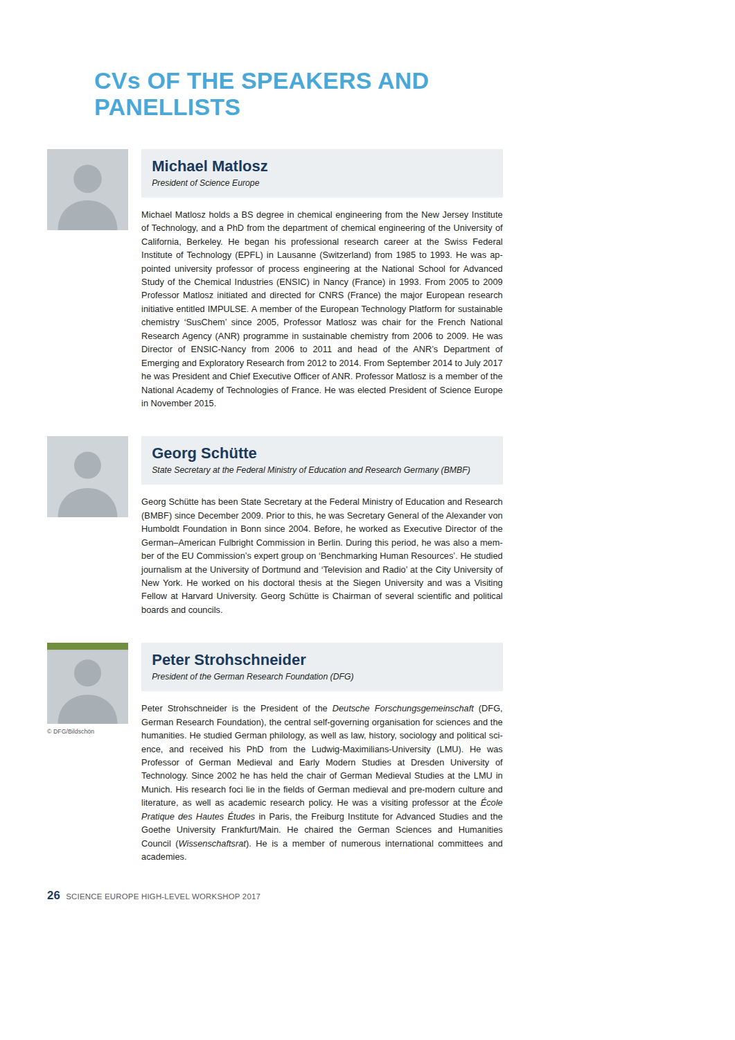CVs OF THE SPEAKERS AND PANELLISTS
Michael Matlosz
President of Science Europe
Michael Matlosz holds a BS degree in chemical engineering from the New Jersey Institute of Technology, and a PhD from the department of chemical engineering of the University of California, Berkeley. He began his professional research career at the Swiss Federal Institute of Technology (EPFL) in Lausanne (Switzerland) from 1985 to 1993. He was appointed university professor of process engineering at the National School for Advanced Study of the Chemical Industries (ENSIC) in Nancy (France) in 1993. From 2005 to 2009 Professor Matlosz initiated and directed for CNRS (France) the major European research initiative entitled IMPULSE. A member of the European Technology Platform for sustainable chemistry ‘SusChem’ since 2005, Professor Matlosz was chair for the French National Research Agency (ANR) programme in sustainable chemistry from 2006 to 2009. He was Director of ENSIC-Nancy from 2006 to 2011 and head of the ANR’s Department of Emerging and Exploratory Research from 2012 to 2014. From September 2014 to July 2017 he was President and Chief Executive Officer of ANR. Professor Matlosz is a member of the National Academy of Technologies of France. He was elected President of Science Europe in November 2015.
Georg Schütte
State Secretary at the Federal Ministry of Education and Research Germany (BMBF)
Georg Schütte has been State Secretary at the Federal Ministry of Education and Research (BMBF) since December 2009. Prior to this, he was Secretary General of the Alexander von Humboldt Foundation in Bonn since 2004. Before, he worked as Executive Director of the German–American Fulbright Commission in Berlin. During this period, he was also a member of the EU Commission’s expert group on ‘Benchmarking Human Resources’. He studied journalism at the University of Dortmund and ‘Television and Radio’ at the City University of New York. He worked on his doctoral thesis at the Siegen University and was a Visiting Fellow at Harvard University. Georg Schütte is Chairman of several scientific and political boards and councils.
© DFG/Bildschön
Peter Strohschneider
President of the German Research Foundation (DFG)
Peter Strohschneider is the President of the Deutsche Forschungsgemeinschaft (DFG, German Research Foundation), the central self-governing organisation for sciences and the humanities. He studied German philology, as well as law, history, sociology and political science, and received his PhD from the Ludwig-Maximilians-University (LMU). He was Professor of German Medieval and Early Modern Studies at Dresden University of Technology. Since 2002 he has held the chair of German Medieval Studies at the LMU in Munich. His research foci lie in the fields of German medieval and pre-modern culture and literature, as well as academic research policy. He was a visiting professor at the École Pratique des Hautes Études in Paris, the Freiburg Institute for Advanced Studies and the Goethe University Frankfurt/Main. He chaired the German Sciences and Humanities Council (Wissenschaftsrat). He is a member of numerous international committees and academies.
26 SCIENCE EUROPE HIGH-LEVEL WORKSHOP 2017